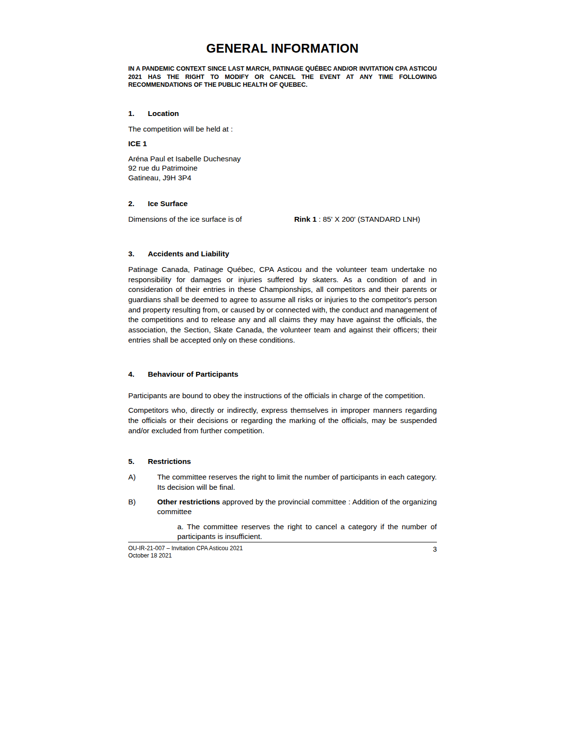GENERAL INFORMATION
IN A PANDEMIC CONTEXT SINCE LAST MARCH, PATINAGE QUÉBEC AND/OR INVITATION CPA ASTICOU 2021 HAS THE RIGHT TO MODIFY OR CANCEL THE EVENT AT ANY TIME FOLLOWING RECOMMENDATIONS OF THE PUBLIC HEALTH OF QUEBEC.
1. Location
The competition will be held at :
ICE 1
Aréna Paul et Isabelle Duchesnay
92 rue du Patrimoine
Gatineau, J9H 3P4
2. Ice Surface
Dimensions of the ice surface is of Rink 1 : 85' X 200' (STANDARD LNH)
3. Accidents and Liability
Patinage Canada, Patinage Québec, CPA Asticou and the volunteer team undertake no responsibility for damages or injuries suffered by skaters. As a condition of and in consideration of their entries in these Championships, all competitors and their parents or guardians shall be deemed to agree to assume all risks or injuries to the competitor's person and property resulting from, or caused by or connected with, the conduct and management of the competitions and to release any and all claims they may have against the officials, the association, the Section, Skate Canada, the volunteer team and against their officers; their entries shall be accepted only on these conditions.
4. Behaviour of Participants
Participants are bound to obey the instructions of the officials in charge of the competition.
Competitors who, directly or indirectly, express themselves in improper manners regarding the officials or their decisions or regarding the marking of the officials, may be suspended and/or excluded from further competition.
5. Restrictions
A) The committee reserves the right to limit the number of participants in each category. Its decision will be final.
B) Other restrictions approved by the provincial committee : Addition of the organizing committee
a. The committee reserves the right to cancel a category if the number of participants is insufficient.
OU-IR-21-007 – Invitation CPA Asticou 2021
October 18 2021
3